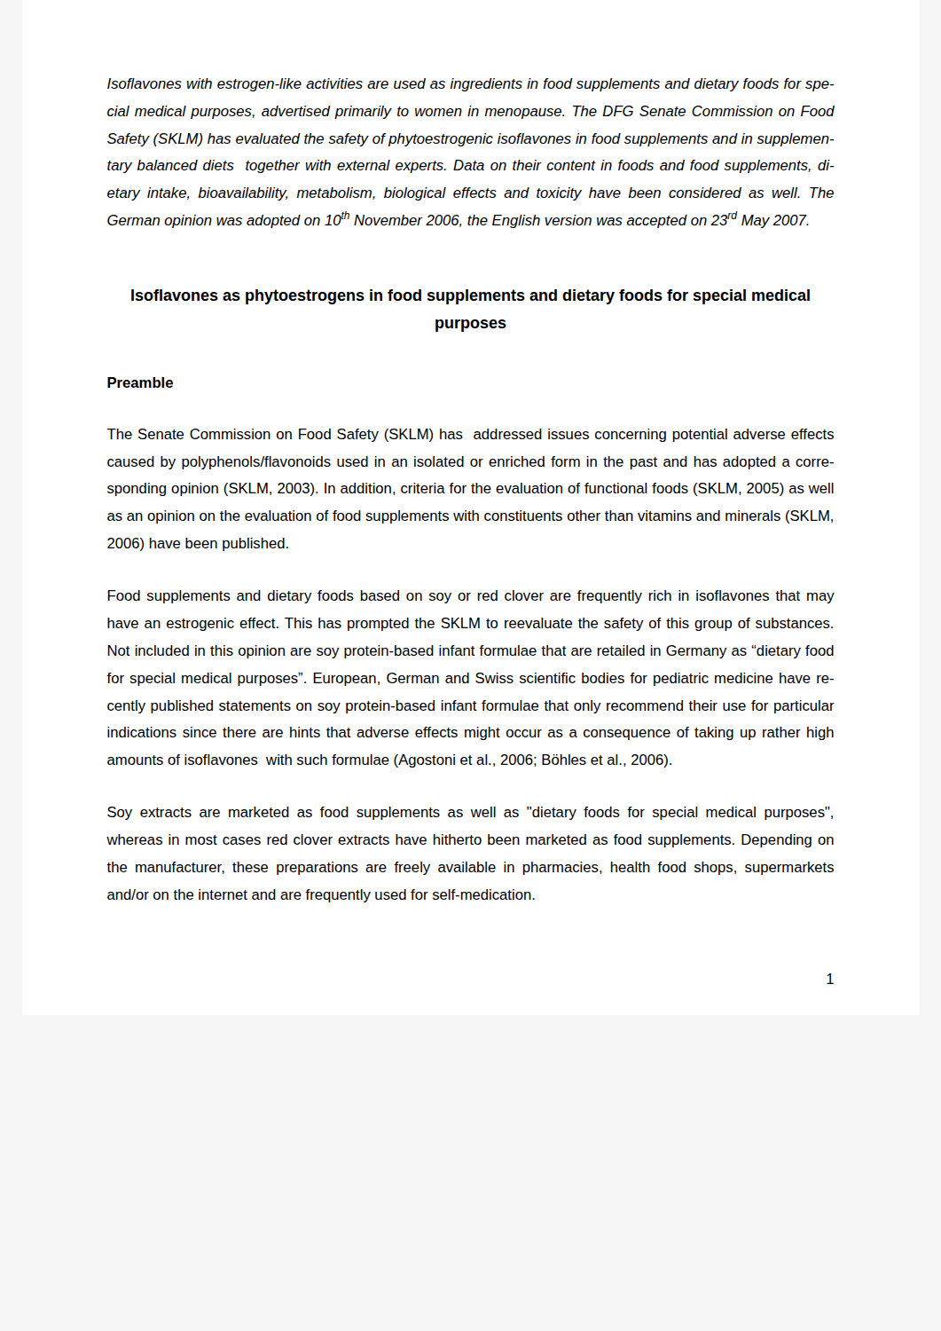Isoflavones with estrogen-like activities are used as ingredients in food supplements and dietary foods for special medical purposes, advertised primarily to women in menopause. The DFG Senate Commission on Food Safety (SKLM) has evaluated the safety of phytoestrogenic isoflavones in food supplements and in supplementary balanced diets together with external experts. Data on their content in foods and food supplements, dietary intake, bioavailability, metabolism, biological effects and toxicity have been considered as well. The German opinion was adopted on 10th November 2006, the English version was accepted on 23rd May 2007.
Isoflavones as phytoestrogens in food supplements and dietary foods for special medical purposes
Preamble
The Senate Commission on Food Safety (SKLM) has addressed issues concerning potential adverse effects caused by polyphenols/flavonoids used in an isolated or enriched form in the past and has adopted a corresponding opinion (SKLM, 2003). In addition, criteria for the evaluation of functional foods (SKLM, 2005) as well as an opinion on the evaluation of food supplements with constituents other than vitamins and minerals (SKLM, 2006) have been published.
Food supplements and dietary foods based on soy or red clover are frequently rich in isoflavones that may have an estrogenic effect. This has prompted the SKLM to reevaluate the safety of this group of substances. Not included in this opinion are soy protein-based infant formulae that are retailed in Germany as “dietary food for special medical purposes”. European, German and Swiss scientific bodies for pediatric medicine have recently published statements on soy protein-based infant formulae that only recommend their use for particular indications since there are hints that adverse effects might occur as a consequence of taking up rather high amounts of isoflavones with such formulae (Agostoni et al., 2006; Böhles et al., 2006).
Soy extracts are marketed as food supplements as well as "dietary foods for special medical purposes", whereas in most cases red clover extracts have hitherto been marketed as food supplements. Depending on the manufacturer, these preparations are freely available in pharmacies, health food shops, supermarkets and/or on the internet and are frequently used for self-medication.
1